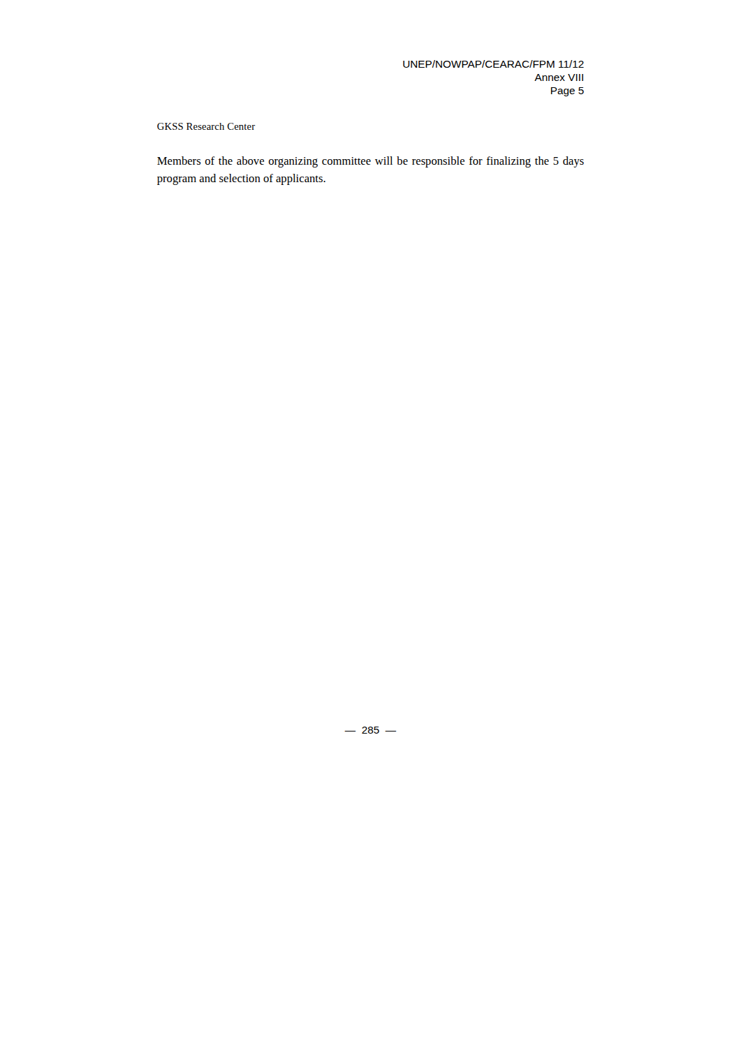UNEP/NOWPAP/CEARAC/FPM 11/12
Annex VIII
Page 5
GKSS Research Center
Members of the above organizing committee will be responsible for finalizing the 5 days program and selection of applicants.
— 285 —